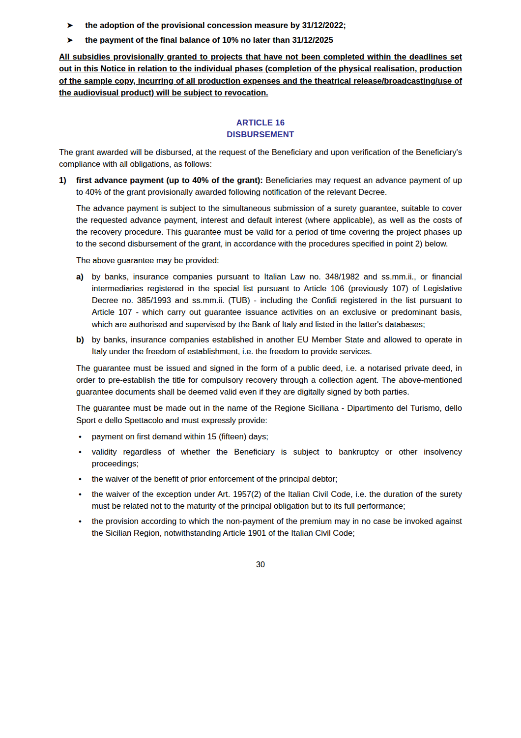the adoption of the provisional concession measure by 31/12/2022;
the payment of the final balance of 10% no later than 31/12/2025
All subsidies provisionally granted to projects that have not been completed within the deadlines set out in this Notice in relation to the individual phases (completion of the physical realisation, production of the sample copy, incurring of all production expenses and the theatrical release/broadcasting/use of the audiovisual product) will be subject to revocation.
ARTICLE 16
DISBURSEMENT
The grant awarded will be disbursed, at the request of the Beneficiary and upon verification of the Beneficiary's compliance with all obligations, as follows:
first advance payment (up to 40% of the grant): Beneficiaries may request an advance payment of up to 40% of the grant provisionally awarded following notification of the relevant Decree.
The advance payment is subject to the simultaneous submission of a surety guarantee, suitable to cover the requested advance payment, interest and default interest (where applicable), as well as the costs of the recovery procedure. This guarantee must be valid for a period of time covering the project phases up to the second disbursement of the grant, in accordance with the procedures specified in point 2) below.
The above guarantee may be provided:
by banks, insurance companies pursuant to Italian Law no. 348/1982 and ss.mm.ii., or financial intermediaries registered in the special list pursuant to Article 106 (previously 107) of Legislative Decree no. 385/1993 and ss.mm.ii. (TUB) - including the Confidi registered in the list pursuant to Article 107 - which carry out guarantee issuance activities on an exclusive or predominant basis, which are authorised and supervised by the Bank of Italy and listed in the latter's databases;
by banks, insurance companies established in another EU Member State and allowed to operate in Italy under the freedom of establishment, i.e. the freedom to provide services.
The guarantee must be issued and signed in the form of a public deed, i.e. a notarised private deed, in order to pre-establish the title for compulsory recovery through a collection agent. The above-mentioned guarantee documents shall be deemed valid even if they are digitally signed by both parties.
The guarantee must be made out in the name of the Regione Siciliana - Dipartimento del Turismo, dello Sport e dello Spettacolo and must expressly provide:
payment on first demand within 15 (fifteen) days;
validity regardless of whether the Beneficiary is subject to bankruptcy or other insolvency proceedings;
the waiver of the benefit of prior enforcement of the principal debtor;
the waiver of the exception under Art. 1957(2) of the Italian Civil Code, i.e. the duration of the surety must be related not to the maturity of the principal obligation but to its full performance;
the provision according to which the non-payment of the premium may in no case be invoked against the Sicilian Region, notwithstanding Article 1901 of the Italian Civil Code;
30